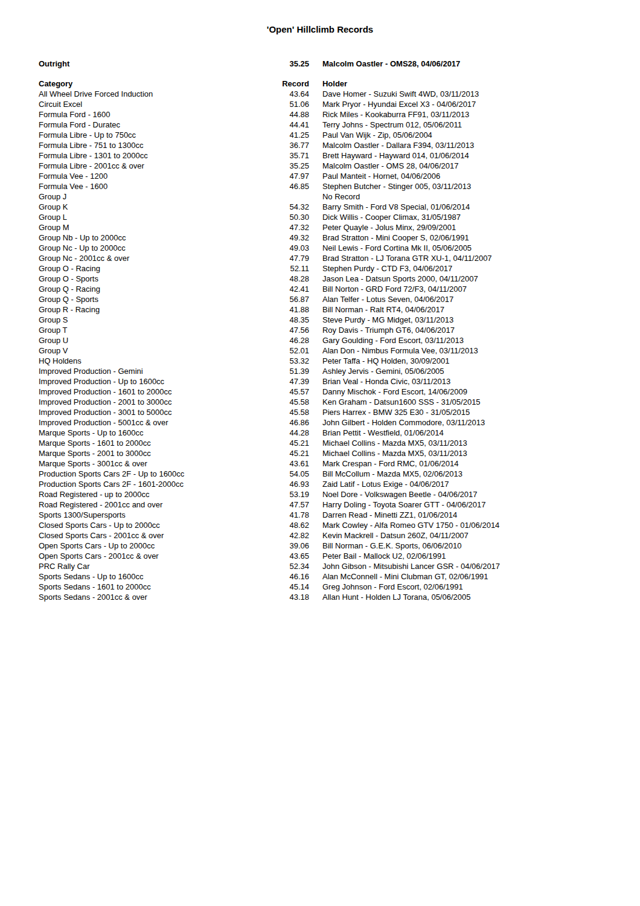'Open' Hillclimb Records
| Outright | 35.25 | Malcolm Oastler - OMS28, 04/06/2017 |
| Category | Record | Holder |
| All Wheel Drive Forced Induction | 43.64 | Dave Homer - Suzuki Swift 4WD, 03/11/2013 |
| Circuit Excel | 51.06 | Mark Pryor - Hyundai Excel X3 - 04/06/2017 |
| Formula Ford - 1600 | 44.88 | Rick Miles - Kookaburra FF91, 03/11/2013 |
| Formula Ford - Duratec | 44.41 | Terry Johns - Spectrum 012, 05/06/2011 |
| Formula Libre - Up to 750cc | 41.25 | Paul Van Wijk - Zip, 05/06/2004 |
| Formula Libre - 751 to 1300cc | 36.77 | Malcolm Oastler - Dallara F394, 03/11/2013 |
| Formula Libre - 1301 to 2000cc | 35.71 | Brett Hayward - Hayward 014, 01/06/2014 |
| Formula Libre - 2001cc & over | 35.25 | Malcolm Oastler - OMS 28, 04/06/2017 |
| Formula Vee - 1200 | 47.97 | Paul Manteit - Hornet, 04/06/2006 |
| Formula Vee - 1600 | 46.85 | Stephen Butcher - Stinger 005, 03/11/2013 |
| Group J | | No Record |
| Group K | 54.32 | Barry Smith - Ford V8 Special, 01/06/2014 |
| Group L | 50.30 | Dick Willis - Cooper Climax, 31/05/1987 |
| Group M | 47.32 | Peter Quayle - Jolus Minx, 29/09/2001 |
| Group Nb - Up to 2000cc | 49.32 | Brad Stratton - Mini Cooper S, 02/06/1991 |
| Group Nc - Up to 2000cc | 49.03 | Neil Lewis - Ford Cortina Mk II, 05/06/2005 |
| Group Nc - 2001cc & over | 47.79 | Brad Stratton - LJ Torana GTR XU-1, 04/11/2007 |
| Group O - Racing | 52.11 | Stephen Purdy - CTD F3, 04/06/2017 |
| Group O - Sports | 48.28 | Jason Lea - Datsun Sports 2000, 04/11/2007 |
| Group Q - Racing | 42.41 | Bill Norton - GRD Ford 72/F3, 04/11/2007 |
| Group Q - Sports | 56.87 | Alan Telfer - Lotus Seven, 04/06/2017 |
| Group R - Racing | 41.88 | Bill Norman - Ralt RT4, 04/06/2017 |
| Group S | 48.35 | Steve Purdy - MG Midget, 03/11/2013 |
| Group T | 47.56 | Roy Davis - Triumph GT6, 04/06/2017 |
| Group U | 46.28 | Gary Goulding - Ford Escort, 03/11/2013 |
| Group V | 52.01 | Alan Don - Nimbus Formula Vee, 03/11/2013 |
| HQ Holdens | 53.32 | Peter Taffa - HQ Holden, 30/09/2001 |
| Improved Production - Gemini | 51.39 | Ashley Jervis - Gemini, 05/06/2005 |
| Improved Production - Up to 1600cc | 47.39 | Brian Veal - Honda Civic, 03/11/2013 |
| Improved Production - 1601 to 2000cc | 45.57 | Danny Mischok - Ford Escort, 14/06/2009 |
| Improved Production - 2001 to 3000cc | 45.58 | Ken Graham - Datsun1600 SSS - 31/05/2015 |
| Improved Production - 3001 to 5000cc | 45.58 | Piers Harrex - BMW 325 E30 - 31/05/2015 |
| Improved Production - 5001cc & over | 46.86 | John Gilbert - Holden Commodore, 03/11/2013 |
| Marque Sports - Up to 1600cc | 44.28 | Brian Pettit - Westfield, 01/06/2014 |
| Marque Sports - 1601 to 2000cc | 45.21 | Michael Collins - Mazda MX5, 03/11/2013 |
| Marque Sports - 2001 to 3000cc | 45.21 | Michael Collins - Mazda MX5, 03/11/2013 |
| Marque Sports - 3001cc & over | 43.61 | Mark Crespan - Ford RMC, 01/06/2014 |
| Production Sports Cars 2F - Up to 1600cc | 54.05 | Bill McCollum - Mazda MX5, 02/06/2013 |
| Production Sports Cars 2F - 1601-2000cc | 46.93 | Zaid Latif - Lotus Exige - 04/06/2017 |
| Road Registered - up to 2000cc | 53.19 | Noel Dore - Volkswagen Beetle - 04/06/2017 |
| Road Registered - 2001cc and over | 47.57 | Harry Doling - Toyota Soarer GTT - 04/06/2017 |
| Sports 1300/Supersports | 41.78 | Darren Read - Minetti ZZ1, 01/06/2014 |
| Closed Sports Cars - Up to 2000cc | 48.62 | Mark Cowley - Alfa Romeo GTV 1750 - 01/06/2014 |
| Closed Sports Cars - 2001cc & over | 42.82 | Kevin Mackrell - Datsun 260Z, 04/11/2007 |
| Open Sports Cars - Up to 2000cc | 39.06 | Bill Norman - G.E.K. Sports, 06/06/2010 |
| Open Sports Cars - 2001cc & over | 43.65 | Peter Bail - Mallock U2, 02/06/1991 |
| PRC Rally Car | 52.34 | John Gibson - Mitsubishi Lancer GSR - 04/06/2017 |
| Sports Sedans - Up to 1600cc | 46.16 | Alan McConnell - Mini Clubman GT, 02/06/1991 |
| Sports Sedans - 1601 to 2000cc | 45.14 | Greg Johnson - Ford Escort, 02/06/1991 |
| Sports Sedans - 2001cc & over | 43.18 | Allan Hunt - Holden LJ Torana, 05/06/2005 |